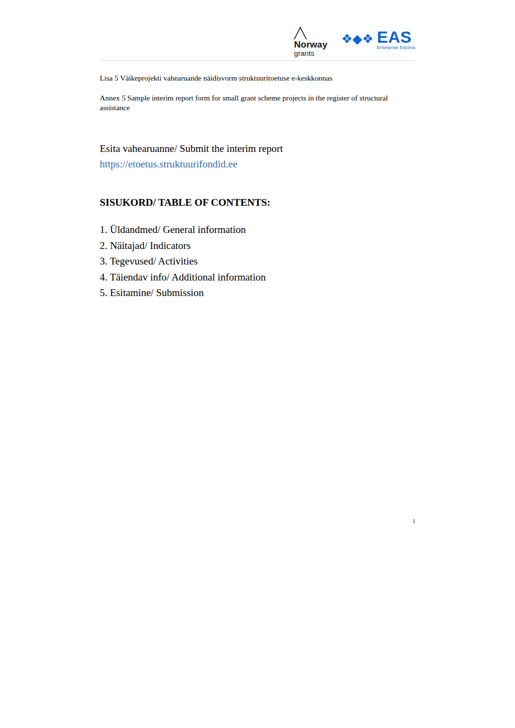╱╲ Norway grants
❖◆❖ EAS Enterprise Estonia
Lisa 5 Väikeprojekti vahearuande näidisvorm struktuuritoetuse e-keskkonnas
Annex 5 Sample interim report form for small grant scheme projects in the register of structural assistance
Esita vahearuanne/ Submit the interim report
https://etoetus.struktuurifondid.ee
SISUKORD/ TABLE OF CONTENTS:
1. Üldandmed/ General information
2. Näitajad/ Indicators
3. Tegevused/ Activities
4. Täiendav info/ Additional information
5. Esitamine/ Submission
1